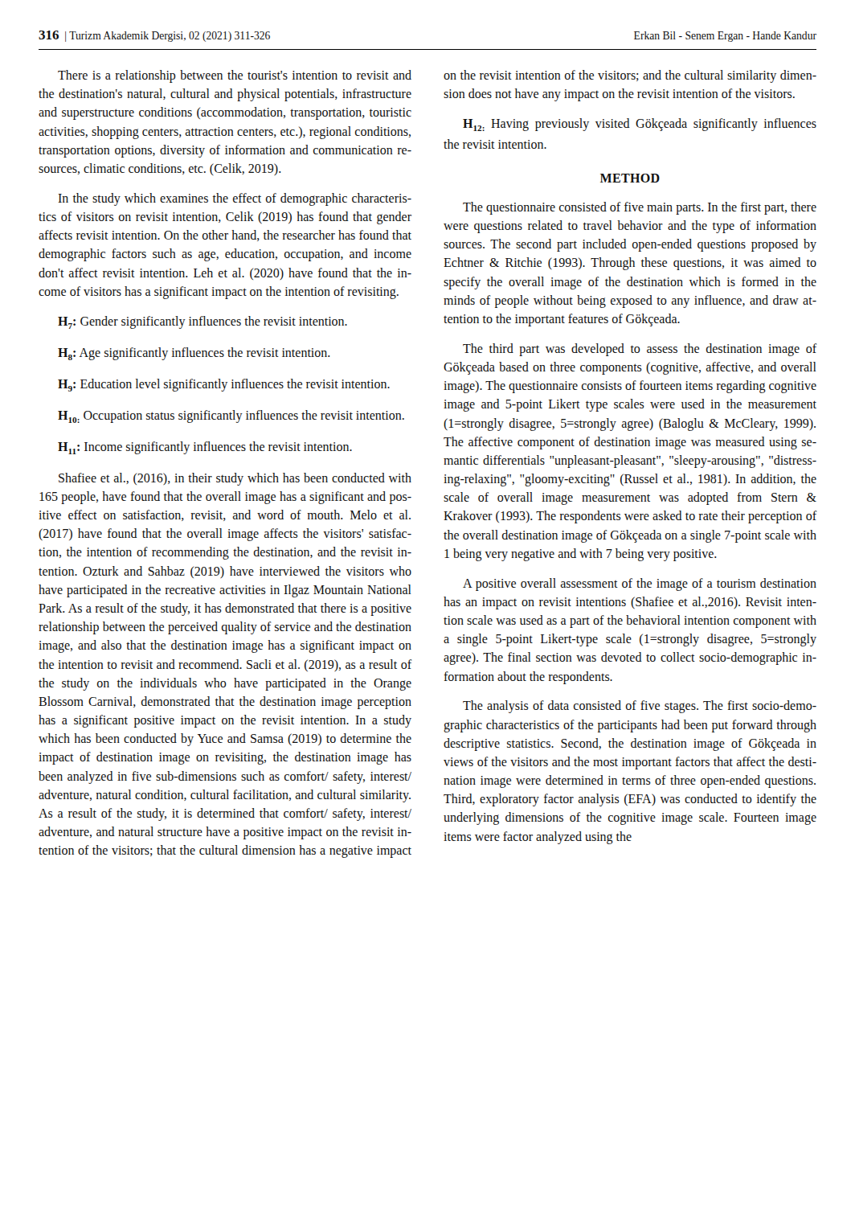316| Turizm Akademik Dergisi, 02 (2021) 311-326
Erkan Bil - Senem Ergan - Hande Kandur
There is a relationship between the tourist's intention to revisit and the destination's natural, cultural and physical potentials, infrastructure and superstructure conditions (accommodation, transportation, touristic activities, shopping centers, attraction centers, etc.), regional conditions, transportation options, diversity of information and communication resources, climatic conditions, etc. (Celik, 2019).
In the study which examines the effect of demographic characteristics of visitors on revisit intention, Celik (2019) has found that gender affects revisit intention. On the other hand, the researcher has found that demographic factors such as age, education, occupation, and income don't affect revisit intention. Leh et al. (2020) have found that the income of visitors has a significant impact on the intention of revisiting.
H7: Gender significantly influences the revisit intention.
H8: Age significantly influences the revisit intention.
H9: Education level significantly influences the revisit intention.
H10: Occupation status significantly influences the revisit intention.
H11: Income significantly influences the revisit intention.
Shafiee et al., (2016), in their study which has been conducted with 165 people, have found that the overall image has a significant and positive effect on satisfaction, revisit, and word of mouth. Melo et al. (2017) have found that the overall image affects the visitors' satisfaction, the intention of recommending the destination, and the revisit intention. Ozturk and Sahbaz (2019) have interviewed the visitors who have participated in the recreative activities in Ilgaz Mountain National Park. As a result of the study, it has demonstrated that there is a positive relationship between the perceived quality of service and the destination image, and also that the destination image has a significant impact on the intention to revisit and recommend. Sacli et al. (2019), as a result of the study on the individuals who have participated in the Orange Blossom Carnival, demonstrated that the destination image perception has a significant positive impact on the revisit intention. In a study which has been conducted by Yuce and Samsa (2019) to determine the impact of destination image on revisiting, the destination image has been analyzed in five sub-dimensions such as comfort/ safety, interest/ adventure, natural condition, cultural facilitation, and cultural similarity. As a result of the study, it is determined that comfort/ safety, interest/ adventure, and natural structure have a positive impact on the revisit intention of the visitors; that the cultural dimension has a negative impact on the revisit intention of the visitors; and the cultural similarity dimension does not have any impact on the revisit intention of the visitors.
H12: Having previously visited Gökçeada significantly influences the revisit intention.
METHOD
The questionnaire consisted of five main parts. In the first part, there were questions related to travel behavior and the type of information sources. The second part included open-ended questions proposed by Echtner & Ritchie (1993). Through these questions, it was aimed to specify the overall image of the destination which is formed in the minds of people without being exposed to any influence, and draw attention to the important features of Gökçeada.
The third part was developed to assess the destination image of Gökçeada based on three components (cognitive, affective, and overall image). The questionnaire consists of fourteen items regarding cognitive image and 5-point Likert type scales were used in the measurement (1=strongly disagree, 5=strongly agree) (Baloglu & McCleary, 1999). The affective component of destination image was measured using semantic differentials "unpleasant-pleasant", "sleepy-arousing", "distressing-relaxing", "gloomy-exciting" (Russel et al., 1981). In addition, the scale of overall image measurement was adopted from Stern & Krakover (1993). The respondents were asked to rate their perception of the overall destination image of Gökçeada on a single 7-point scale with 1 being very negative and with 7 being very positive.
A positive overall assessment of the image of a tourism destination has an impact on revisit intentions (Shafiee et al.,2016). Revisit intention scale was used as a part of the behavioral intention component with a single 5-point Likert-type scale (1=strongly disagree, 5=strongly agree). The final section was devoted to collect socio-demographic information about the respondents.
The analysis of data consisted of five stages. The first socio-demographic characteristics of the participants had been put forward through descriptive statistics. Second, the destination image of Gökçeada in views of the visitors and the most important factors that affect the destination image were determined in terms of three open-ended questions. Third, exploratory factor analysis (EFA) was conducted to identify the underlying dimensions of the cognitive image scale. Fourteen image items were factor analyzed using the